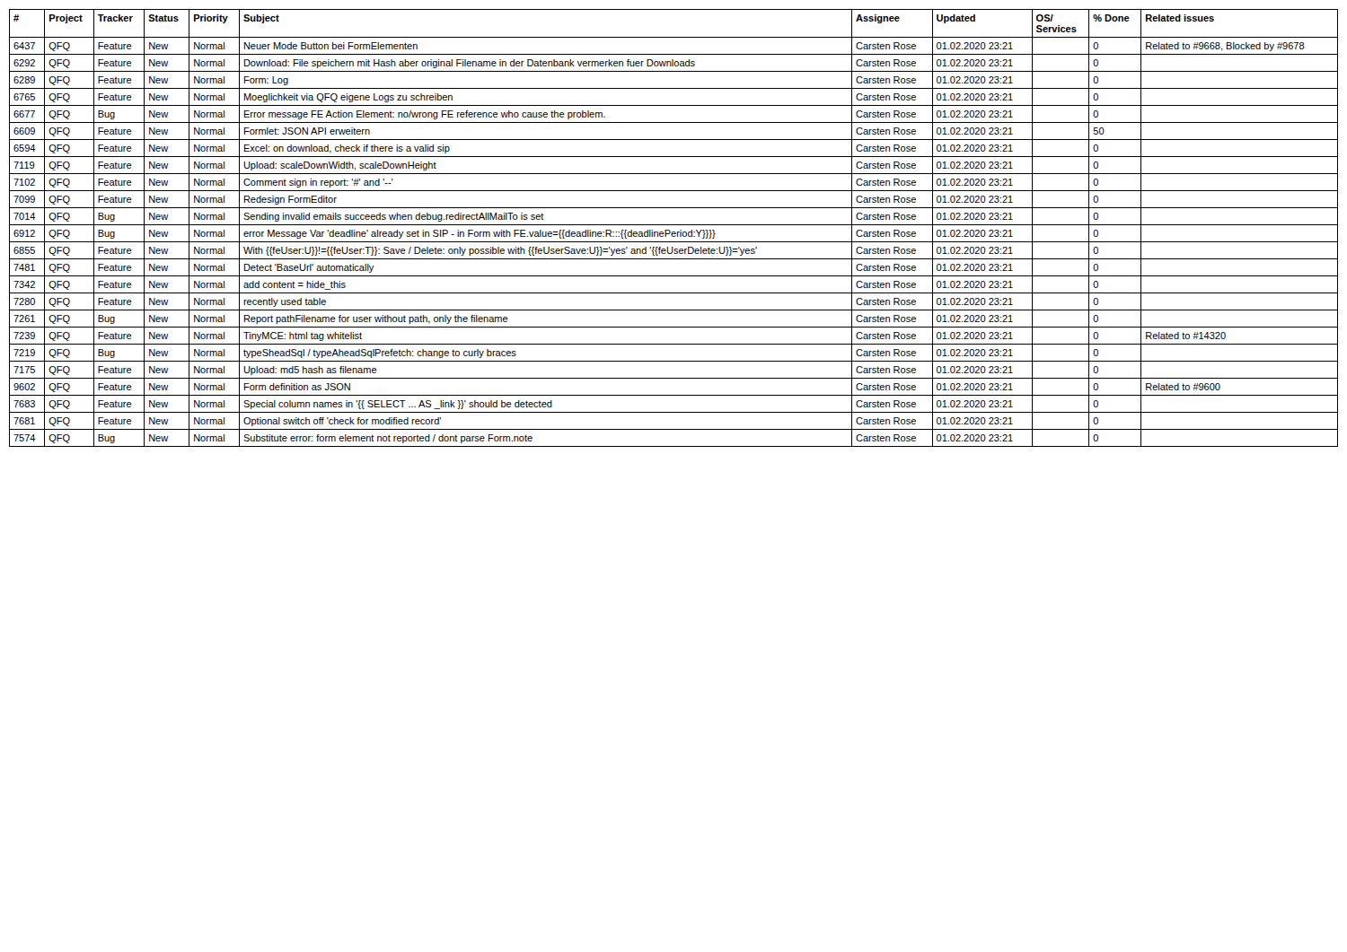| # | Project | Tracker | Status | Priority | Subject | Assignee | Updated | OS/ Services | % Done | Related issues |
| --- | --- | --- | --- | --- | --- | --- | --- | --- | --- | --- |
| 6437 | QFQ | Feature | New | Normal | Neuer Mode Button bei FormElementen | Carsten Rose | 01.02.2020 23:21 | | 0 | Related to #9668, Blocked by #9678 |
| 6292 | QFQ | Feature | New | Normal | Download: File speichern mit Hash aber original Filename in der Datenbank vermerken fuer Downloads | Carsten Rose | 01.02.2020 23:21 | | 0 | |
| 6289 | QFQ | Feature | New | Normal | Form: Log | Carsten Rose | 01.02.2020 23:21 | | 0 | |
| 6765 | QFQ | Feature | New | Normal | Moeglichkeit via QFQ eigene Logs zu schreiben | Carsten Rose | 01.02.2020 23:21 | | 0 | |
| 6677 | QFQ | Bug | New | Normal | Error message FE Action Element: no/wrong FE reference who cause the problem. | Carsten Rose | 01.02.2020 23:21 | | 0 | |
| 6609 | QFQ | Feature | New | Normal | Formlet: JSON API erweitern | Carsten Rose | 01.02.2020 23:21 | | 50 | |
| 6594 | QFQ | Feature | New | Normal | Excel: on download, check if there is a valid sip | Carsten Rose | 01.02.2020 23:21 | | 0 | |
| 7119 | QFQ | Feature | New | Normal | Upload: scaleDownWidth, scaleDownHeight | Carsten Rose | 01.02.2020 23:21 | | 0 | |
| 7102 | QFQ | Feature | New | Normal | Comment sign in report: '#' and '--' | Carsten Rose | 01.02.2020 23:21 | | 0 | |
| 7099 | QFQ | Feature | New | Normal | Redesign FormEditor | Carsten Rose | 01.02.2020 23:21 | | 0 | |
| 7014 | QFQ | Bug | New | Normal | Sending invalid emails succeeds when debug.redirectAllMailTo is set | Carsten Rose | 01.02.2020 23:21 | | 0 | |
| 6912 | QFQ | Bug | New | Normal | error Message Var 'deadline' already set in SIP - in Form with FE.value={{deadline:R:::{{deadlinePeriod:Y}}}} | Carsten Rose | 01.02.2020 23:21 | | 0 | |
| 6855 | QFQ | Feature | New | Normal | With {{feUser:U}}!={{feUser:T}}: Save / Delete: only possible with {{feUserSave:U}}='yes' and '{{feUserDelete:U}}='yes' | Carsten Rose | 01.02.2020 23:21 | | 0 | |
| 7481 | QFQ | Feature | New | Normal | Detect 'BaseUrl' automatically | Carsten Rose | 01.02.2020 23:21 | | 0 | |
| 7342 | QFQ | Feature | New | Normal | add content = hide_this | Carsten Rose | 01.02.2020 23:21 | | 0 | |
| 7280 | QFQ | Feature | New | Normal | recently used table | Carsten Rose | 01.02.2020 23:21 | | 0 | |
| 7261 | QFQ | Bug | New | Normal | Report pathFilename for user without path, only the filename | Carsten Rose | 01.02.2020 23:21 | | 0 | |
| 7239 | QFQ | Feature | New | Normal | TinyMCE: html tag whitelist | Carsten Rose | 01.02.2020 23:21 | | 0 | Related to #14320 |
| 7219 | QFQ | Bug | New | Normal | typeSheadSql / typeAheadSqlPrefetch: change to curly braces | Carsten Rose | 01.02.2020 23:21 | | 0 | |
| 7175 | QFQ | Feature | New | Normal | Upload: md5 hash as filename | Carsten Rose | 01.02.2020 23:21 | | 0 | |
| 9602 | QFQ | Feature | New | Normal | Form definition as JSON | Carsten Rose | 01.02.2020 23:21 | | 0 | Related to #9600 |
| 7683 | QFQ | Feature | New | Normal | Special column names in '{{ SELECT ... AS _link }}' should be detected | Carsten Rose | 01.02.2020 23:21 | | 0 | |
| 7681 | QFQ | Feature | New | Normal | Optional switch off 'check for modified record' | Carsten Rose | 01.02.2020 23:21 | | 0 | |
| 7574 | QFQ | Bug | New | Normal | Substitute error: form element not reported / dont parse Form.note | Carsten Rose | 01.02.2020 23:21 | | 0 | |